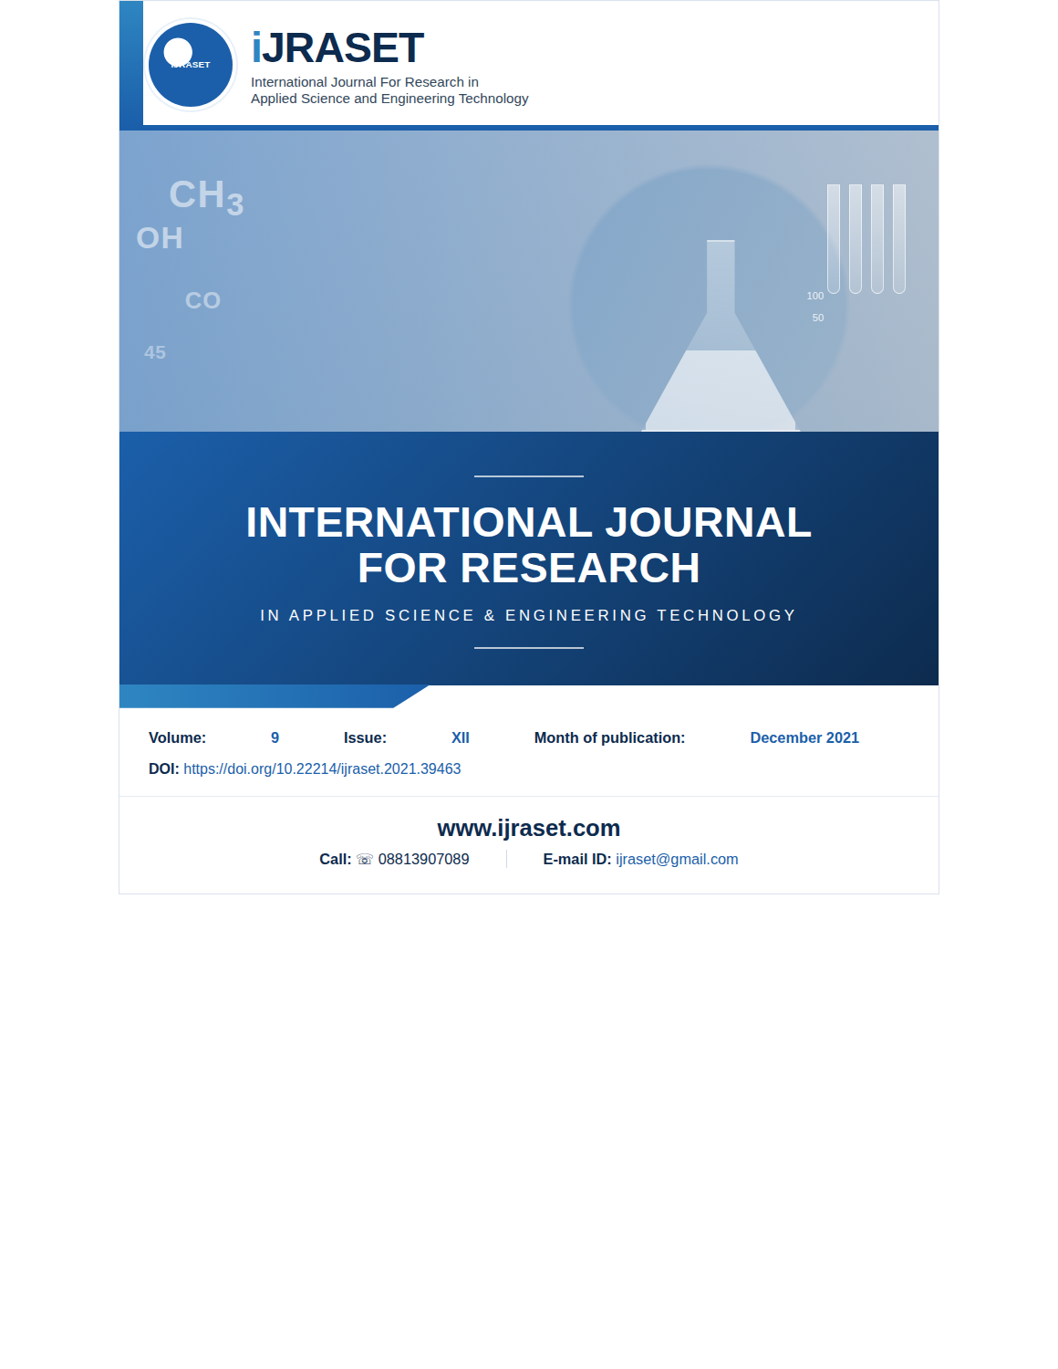IJRASET
iJRASET
International Journal For Research in Applied Science and Engineering Technology
CH3 OH CO 45
100
50
INTERNATIONAL JOURNAL FOR RESEARCH
in Applied Science & Engineering Technology
Volume:
9
Issue:
XII
Month of publication:
December 2021
DOI: https://doi.org/10.22214/ijraset.2021.39463
www.ijraset.com
Call: ☏ 08813907089 E-mail ID: ijraset@gmail.com